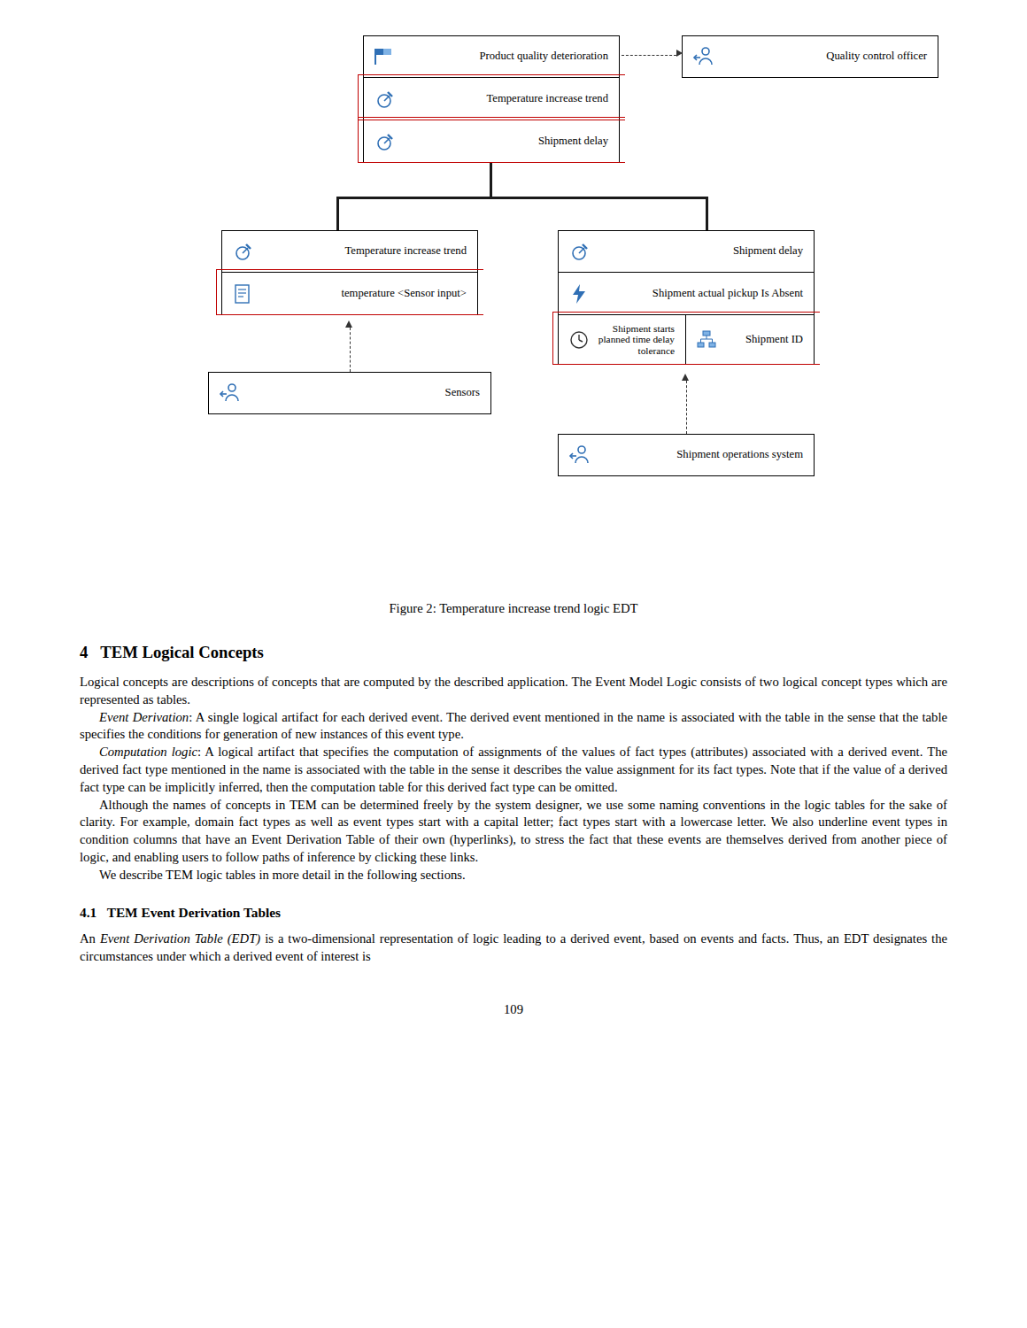Product quality deterioration
Temperature increase trend
Shipment delay
Quality control officer
Temperature increase trend
temperature <Sensor input>
Sensors
Shipment delay
Shipment actual pickup Is Absent
Shipment starts planned time delay tolerance
Shipment ID
Shipment operations system
Figure 2: Temperature increase trend logic EDT
4 TEM Logical Concepts
Logical concepts are descriptions of concepts that are computed by the described application. The Event Model Logic consists of two logical concept types which are represented as tables.
Event Derivation: A single logical artifact for each derived event. The derived event mentioned in the name is associated with the table in the sense that the table specifies the conditions for generation of new instances of this event type.
Computation logic: A logical artifact that specifies the computation of assignments of the values of fact types (attributes) associated with a derived event. The derived fact type mentioned in the name is associated with the table in the sense it describes the value assignment for its fact types. Note that if the value of a derived fact type can be implicitly inferred, then the computation table for this derived fact type can be omitted.
Although the names of concepts in TEM can be determined freely by the system designer, we use some naming conventions in the logic tables for the sake of clarity. For example, domain fact types as well as event types start with a capital letter; fact types start with a lowercase letter. We also underline event types in condition columns that have an Event Derivation Table of their own (hyperlinks), to stress the fact that these events are themselves derived from another piece of logic, and enabling users to follow paths of inference by clicking these links.
We describe TEM logic tables in more detail in the following sections.
4.1 TEM Event Derivation Tables
An Event Derivation Table (EDT) is a two-dimensional representation of logic leading to a derived event, based on events and facts. Thus, an EDT designates the circumstances under which a derived event of interest is
109